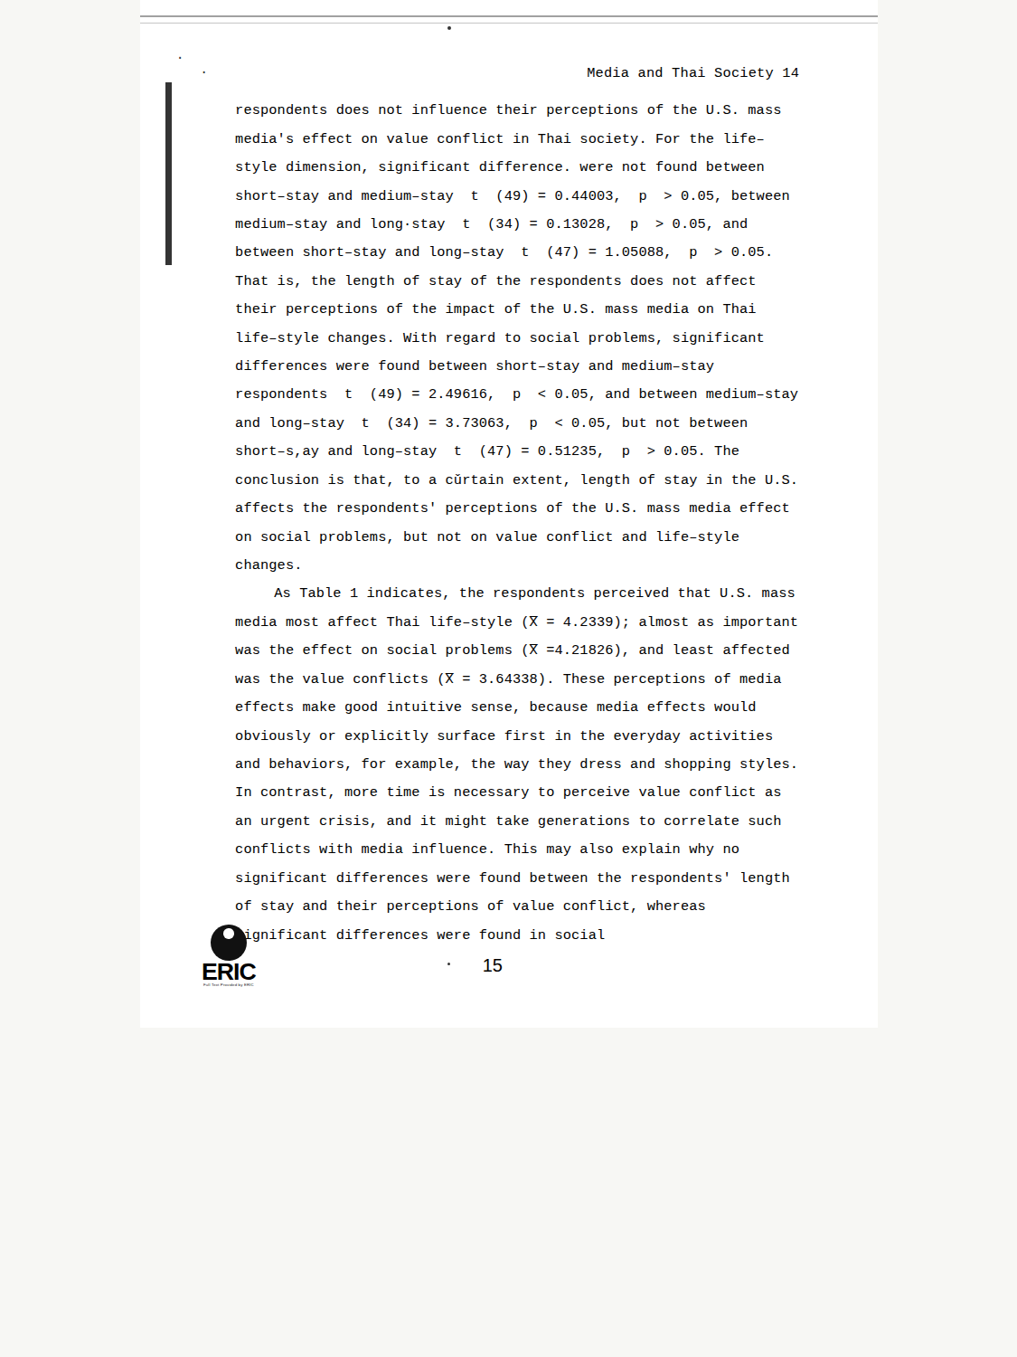. .
Media and Thai Society 14
respondents does not influence their perceptions of the U.S. mass media's effect on value conflict in Thai society. For the life–style dimension, significant difference. were not found between short–stay and medium–stay t (49) = 0.44003, p > 0.05, between medium–stay and long·stay t (34) = 0.13028, p > 0.05, and between short–stay and long–stay t (47) = 1.05088, p > 0.05. That is, the length of stay of the respondents does not affect their perceptions of the impact of the U.S. mass media on Thai life–style changes. With regard to social problems, significant differences were found between short–stay and medium–stay respondents t (49) = 2.49616, p < 0.05, and between medium–stay and long–stay t (34) = 3.73063, p < 0.05, but not between short–s,ay and long–stay t (47) = 0.51235, p > 0.05. The conclusion is that, to a cǔrtain extent, length of stay in the U.S. affects the respondents' perceptions of the U.S. mass media effect on social problems, but not on value conflict and life–style changes.
As Table 1 indicates, the respondents perceived that U.S. mass media most affect Thai life–style (X̅ = 4.2339); almost as important was the effect on social problems (X̅ =4.21826), and least affected was the value conflicts (X̅ = 3.64338). These perceptions of media effects make good intuitive sense, because media effects would obviously or explicitly surface first in the everyday activities and behaviors, for example, the way they dress and shopping styles. In contrast, more time is necessary to perceive value conflict as an urgent crisis, and it might take generations to correlate such conflicts with media influence. This may also explain why no significant differences were found between the respondents' length of stay and their perceptions of value conflict, whereas significant differences were found in social
ERIC
Full Text Provided by ERIC
15